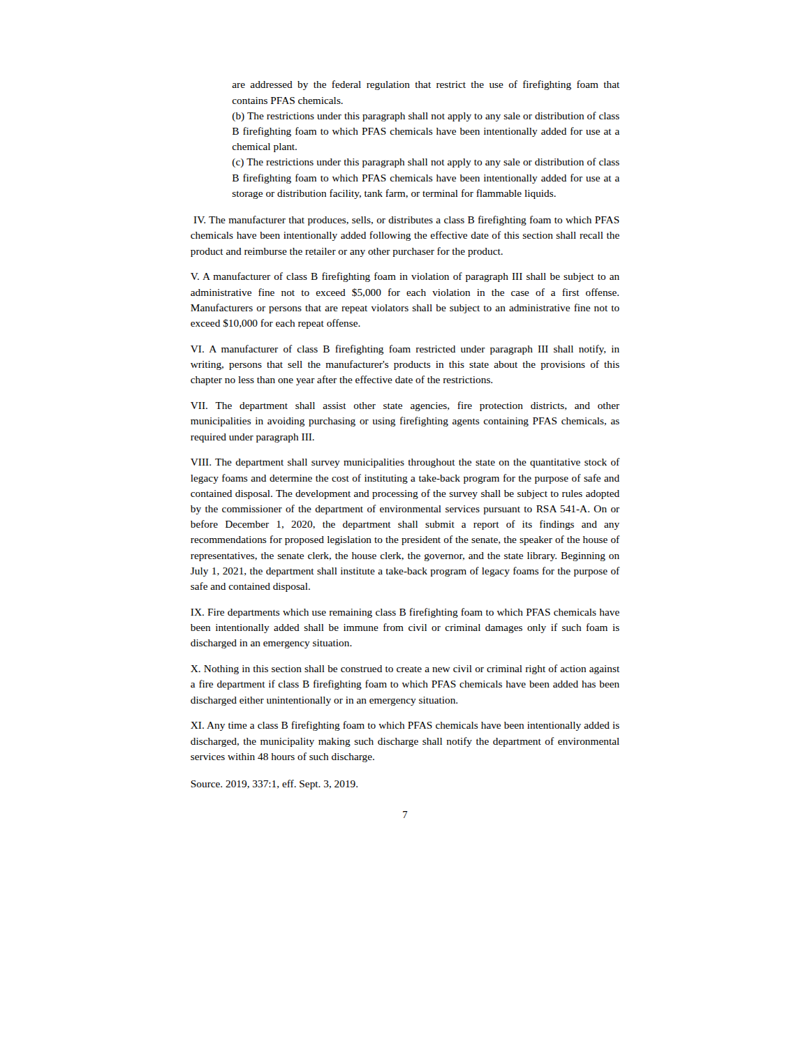are addressed by the federal regulation that restrict the use of firefighting foam that contains PFAS chemicals.
(b) The restrictions under this paragraph shall not apply to any sale or distribution of class B firefighting foam to which PFAS chemicals have been intentionally added for use at a chemical plant.
(c) The restrictions under this paragraph shall not apply to any sale or distribution of class B firefighting foam to which PFAS chemicals have been intentionally added for use at a storage or distribution facility, tank farm, or terminal for flammable liquids.
IV. The manufacturer that produces, sells, or distributes a class B firefighting foam to which PFAS chemicals have been intentionally added following the effective date of this section shall recall the product and reimburse the retailer or any other purchaser for the product.
V. A manufacturer of class B firefighting foam in violation of paragraph III shall be subject to an administrative fine not to exceed $5,000 for each violation in the case of a first offense. Manufacturers or persons that are repeat violators shall be subject to an administrative fine not to exceed $10,000 for each repeat offense.
VI. A manufacturer of class B firefighting foam restricted under paragraph III shall notify, in writing, persons that sell the manufacturer's products in this state about the provisions of this chapter no less than one year after the effective date of the restrictions.
VII. The department shall assist other state agencies, fire protection districts, and other municipalities in avoiding purchasing or using firefighting agents containing PFAS chemicals, as required under paragraph III.
VIII. The department shall survey municipalities throughout the state on the quantitative stock of legacy foams and determine the cost of instituting a take-back program for the purpose of safe and contained disposal. The development and processing of the survey shall be subject to rules adopted by the commissioner of the department of environmental services pursuant to RSA 541-A. On or before December 1, 2020, the department shall submit a report of its findings and any recommendations for proposed legislation to the president of the senate, the speaker of the house of representatives, the senate clerk, the house clerk, the governor, and the state library. Beginning on July 1, 2021, the department shall institute a take-back program of legacy foams for the purpose of safe and contained disposal.
IX. Fire departments which use remaining class B firefighting foam to which PFAS chemicals have been intentionally added shall be immune from civil or criminal damages only if such foam is discharged in an emergency situation.
X. Nothing in this section shall be construed to create a new civil or criminal right of action against a fire department if class B firefighting foam to which PFAS chemicals have been added has been discharged either unintentionally or in an emergency situation.
XI. Any time a class B firefighting foam to which PFAS chemicals have been intentionally added is discharged, the municipality making such discharge shall notify the department of environmental services within 48 hours of such discharge.
Source. 2019, 337:1, eff. Sept. 3, 2019.
7